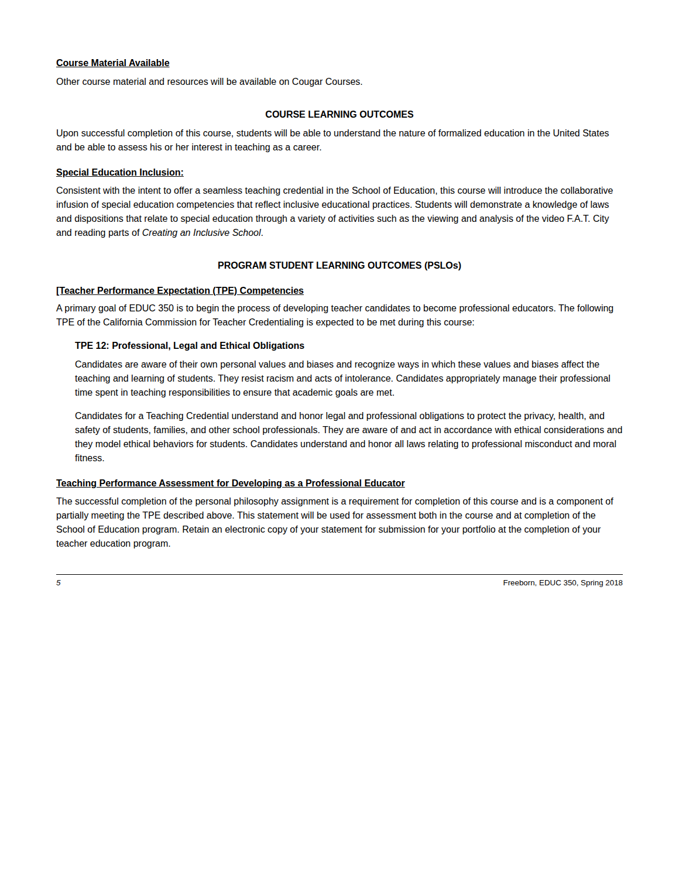Course Material Available
Other course material and resources will be available on Cougar Courses.
COURSE LEARNING OUTCOMES
Upon successful completion of this course, students will be able to understand the nature of formalized education in the United States and be able to assess his or her interest in teaching as a career.
Special Education Inclusion:
Consistent with the intent to offer a seamless teaching credential in the School of Education, this course will introduce the collaborative infusion of special education competencies that reflect inclusive educational practices. Students will demonstrate a knowledge of laws and dispositions that relate to special education through a variety of activities such as the viewing and analysis of the video F.A.T. City and reading parts of Creating an Inclusive School.
PROGRAM STUDENT LEARNING OUTCOMES (PSLOs)
[Teacher Performance Expectation (TPE) Competencies
A primary goal of EDUC 350 is to begin the process of developing teacher candidates to become professional educators. The following TPE of the California Commission for Teacher Credentialing is expected to be met during this course:
TPE 12: Professional, Legal and Ethical Obligations
Candidates are aware of their own personal values and biases and recognize ways in which these values and biases affect the teaching and learning of students. They resist racism and acts of intolerance. Candidates appropriately manage their professional time spent in teaching responsibilities to ensure that academic goals are met.
Candidates for a Teaching Credential understand and honor legal and professional obligations to protect the privacy, health, and safety of students, families, and other school professionals. They are aware of and act in accordance with ethical considerations and they model ethical behaviors for students. Candidates understand and honor all laws relating to professional misconduct and moral fitness.
Teaching Performance Assessment for Developing as a Professional Educator
The successful completion of the personal philosophy assignment is a requirement for completion of this course and is a component of partially meeting the TPE described above. This statement will be used for assessment both in the course and at completion of the School of Education program. Retain an electronic copy of your statement for submission for your portfolio at the completion of your teacher education program.
5 Freeborn, EDUC 350, Spring 2018